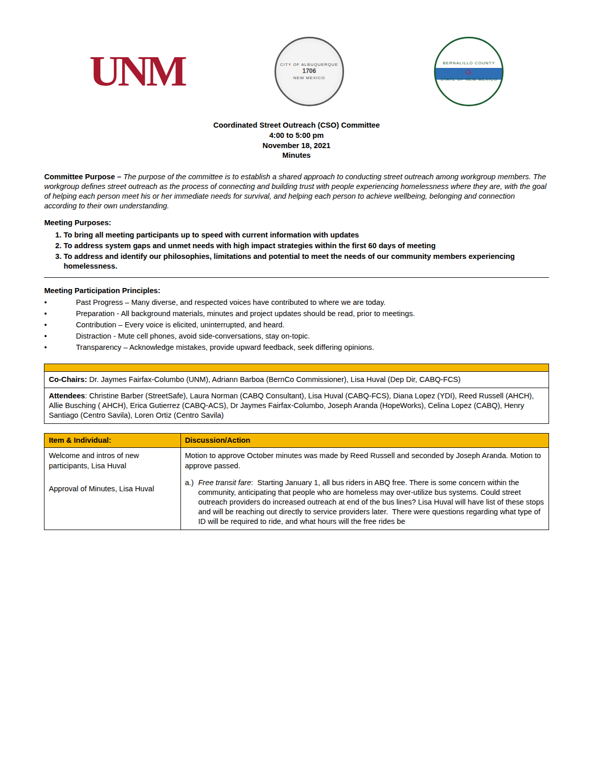UNM
City of Albuquerque
1706
New Mexico
Bernalillo County
☼
State of New Mexico
Coordinated Street Outreach (CSO) Committee
4:00 to 5:00 pm
November 18, 2021
Minutes
Committee Purpose – The purpose of the committee is to establish a shared approach to conducting street outreach among workgroup members. The workgroup defines street outreach as the process of connecting and building trust with people experiencing homelessness where they are, with the goal of helping each person meet his or her immediate needs for survival, and helping each person to achieve wellbeing, belonging and connection according to their own understanding.
Meeting Purposes:
To bring all meeting participants up to speed with current information with updates
To address system gaps and unmet needs with high impact strategies within the first 60 days of meeting
To address and identify our philosophies, limitations and potential to meet the needs of our community members experiencing homelessness.
Meeting Participation Principles:
•Past Progress – Many diverse, and respected voices have contributed to where we are today.
•Preparation - All background materials, minutes and project updates should be read, prior to meetings.
•Contribution – Every voice is elicited, uninterrupted, and heard.
•Distraction - Mute cell phones, avoid side-conversations, stay on-topic.
•Transparency – Acknowledge mistakes, provide upward feedback, seek differing opinions.
| Co-Chairs: Dr. Jaymes Fairfax-Columbo (UNM), Adriann Barboa (BernCo Commissioner), Lisa Huval (Dep Dir, CABQ-FCS) |
| Attendees : Christine Barber (StreetSafe), Laura Norman (CABQ Consultant), Lisa Huval (CABQ-FCS), Diana Lopez (YDI), Reed Russell (AHCH), Allie Busching ( AHCH), Erica Gutierrez (CABQ-ACS), Dr Jaymes Fairfax-Columbo, Joseph Aranda (HopeWorks), Celina Lopez (CABQ), Henry Santiago (Centro Savila), Loren Ortiz (Centro Savila) |
| Item & Individual: | Discussion/Action |
| --- | --- |
| Welcome and intros of new participants, Lisa Huval Approval of Minutes, Lisa Huval | Motion to approve October minutes was made by Reed Russell and seconded by Joseph Aranda. Motion to approve passed. a.) Free transit fare : Starting January 1, all bus riders in ABQ free. There is some concern within the community, anticipating that people who are homeless may over-utilize bus systems. Could street outreach providers do increased outreach at end of the bus lines? Lisa Huval will have list of these stops and will be reaching out directly to service providers later. There were questions regarding what type of ID will be required to ride, and what hours will the free rides be |